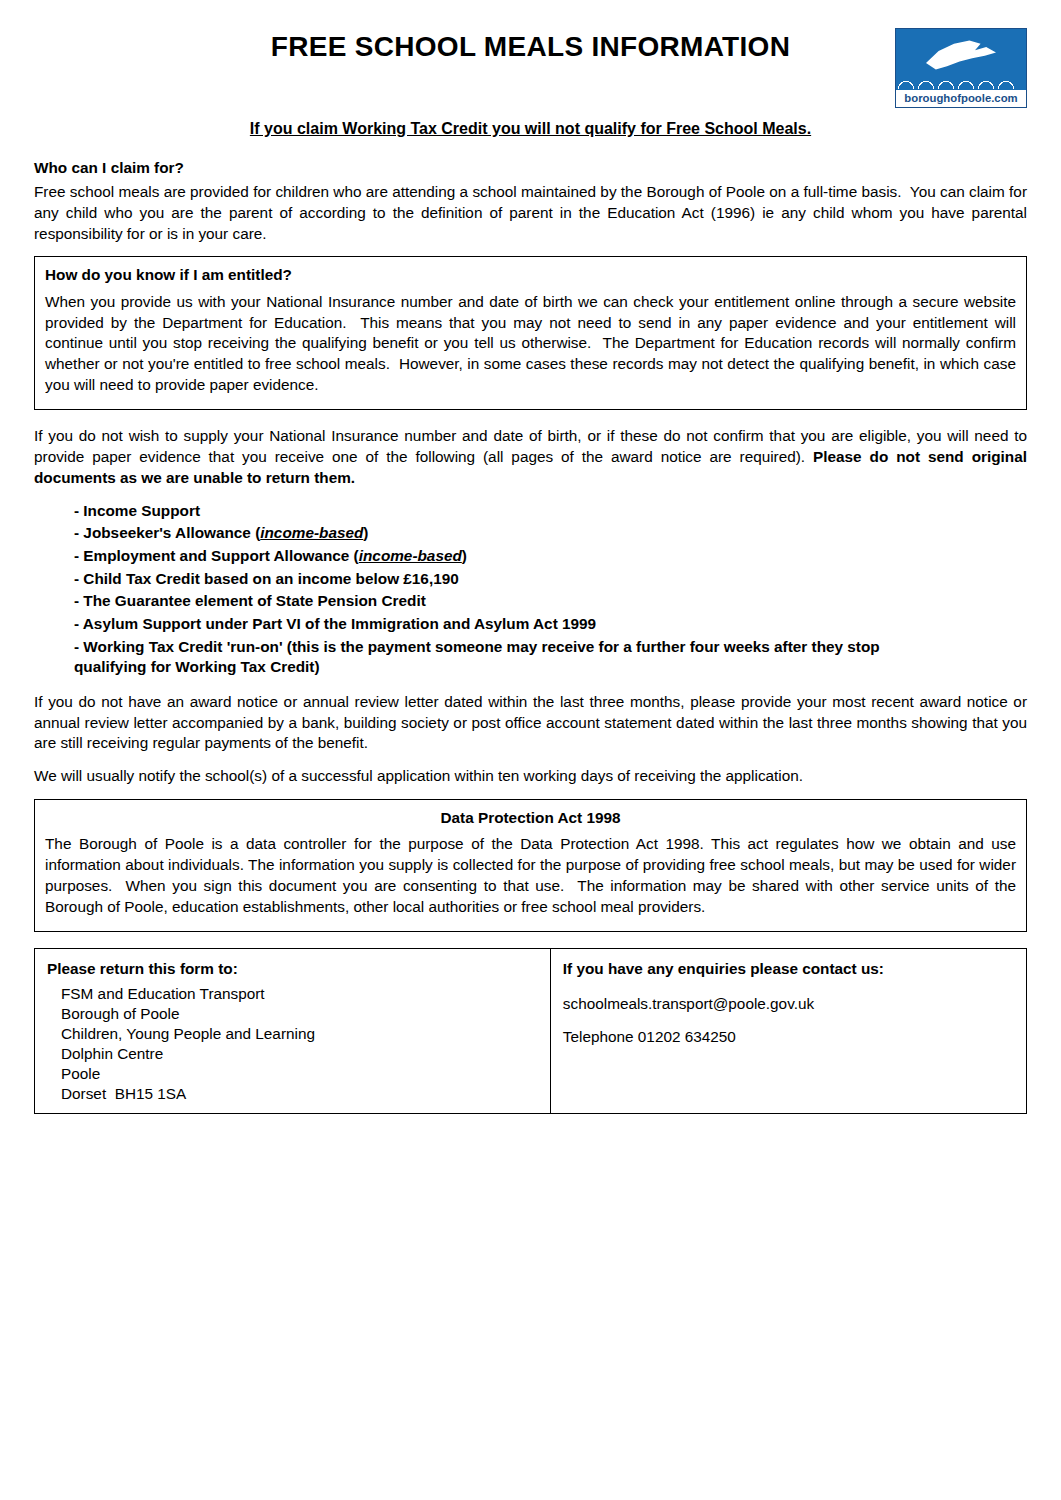FREE SCHOOL MEALS INFORMATION
boroughofpoole.com
If you claim Working Tax Credit you will not qualify for Free School Meals.
Who can I claim for?
Free school meals are provided for children who are attending a school maintained by the Borough of Poole on a full-time basis. You can claim for any child who you are the parent of according to the definition of parent in the Education Act (1996) ie any child whom you have parental responsibility for or is in your care.
How do you know if I am entitled?
When you provide us with your National Insurance number and date of birth we can check your entitlement online through a secure website provided by the Department for Education. This means that you may not need to send in any paper evidence and your entitlement will continue until you stop receiving the qualifying benefit or you tell us otherwise. The Department for Education records will normally confirm whether or not you're entitled to free school meals. However, in some cases these records may not detect the qualifying benefit, in which case you will need to provide paper evidence.
If you do not wish to supply your National Insurance number and date of birth, or if these do not confirm that you are eligible, you will need to provide paper evidence that you receive one of the following (all pages of the award notice are required). Please do not send original documents as we are unable to return them.
- Income Support
- Jobseeker's Allowance (income-based)
- Employment and Support Allowance (income-based)
- Child Tax Credit based on an income below £16,190
- The Guarantee element of State Pension Credit
- Asylum Support under Part VI of the Immigration and Asylum Act 1999
- Working Tax Credit 'run-on' (this is the payment someone may receive for a further four weeks after they stop qualifying for Working Tax Credit)
If you do not have an award notice or annual review letter dated within the last three months, please provide your most recent award notice or annual review letter accompanied by a bank, building society or post office account statement dated within the last three months showing that you are still receiving regular payments of the benefit.
We will usually notify the school(s) of a successful application within ten working days of receiving the application.
Data Protection Act 1998
The Borough of Poole is a data controller for the purpose of the Data Protection Act 1998. This act regulates how we obtain and use information about individuals. The information you supply is collected for the purpose of providing free school meals, but may be used for wider purposes. When you sign this document you are consenting to that use. The information may be shared with other service units of the Borough of Poole, education establishments, other local authorities or free school meal providers.
| Please return this form to: FSM and Education Transport Borough of Poole Children, Young People and Learning Dolphin Centre Poole Dorset BH15 1SA | If you have any enquiries please contact us: schoolmeals.transport@poole.gov.uk Telephone 01202 634250 |